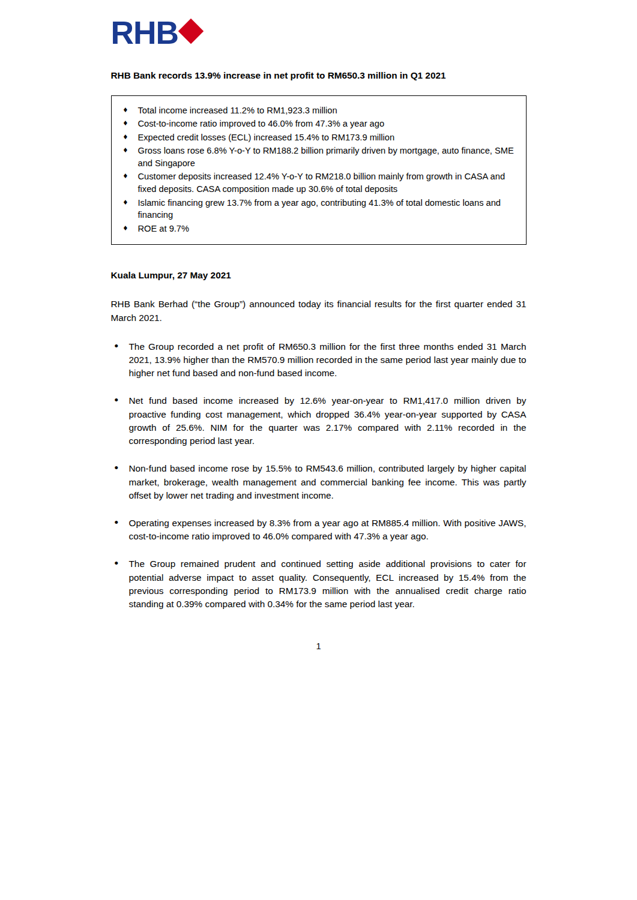RHB
RHB Bank records 13.9% increase in net profit to RM650.3 million in Q1 2021
Total income increased 11.2% to RM1,923.3 million
Cost-to-income ratio improved to 46.0% from 47.3% a year ago
Expected credit losses (ECL) increased 15.4% to RM173.9 million
Gross loans rose 6.8% Y-o-Y to RM188.2 billion primarily driven by mortgage, auto finance, SME and Singapore
Customer deposits increased 12.4% Y-o-Y to RM218.0 billion mainly from growth in CASA and fixed deposits. CASA composition made up 30.6% of total deposits
Islamic financing grew 13.7% from a year ago, contributing 41.3% of total domestic loans and financing
ROE at 9.7%
Kuala Lumpur, 27 May 2021
RHB Bank Berhad (“the Group”) announced today its financial results for the first quarter ended 31 March 2021.
The Group recorded a net profit of RM650.3 million for the first three months ended 31 March 2021, 13.9% higher than the RM570.9 million recorded in the same period last year mainly due to higher net fund based and non-fund based income.
Net fund based income increased by 12.6% year-on-year to RM1,417.0 million driven by proactive funding cost management, which dropped 36.4% year-on-year supported by CASA growth of 25.6%. NIM for the quarter was 2.17% compared with 2.11% recorded in the corresponding period last year.
Non-fund based income rose by 15.5% to RM543.6 million, contributed largely by higher capital market, brokerage, wealth management and commercial banking fee income. This was partly offset by lower net trading and investment income.
Operating expenses increased by 8.3% from a year ago at RM885.4 million. With positive JAWS, cost-to-income ratio improved to 46.0% compared with 47.3% a year ago.
The Group remained prudent and continued setting aside additional provisions to cater for potential adverse impact to asset quality. Consequently, ECL increased by 15.4% from the previous corresponding period to RM173.9 million with the annualised credit charge ratio standing at 0.39% compared with 0.34% for the same period last year.
1